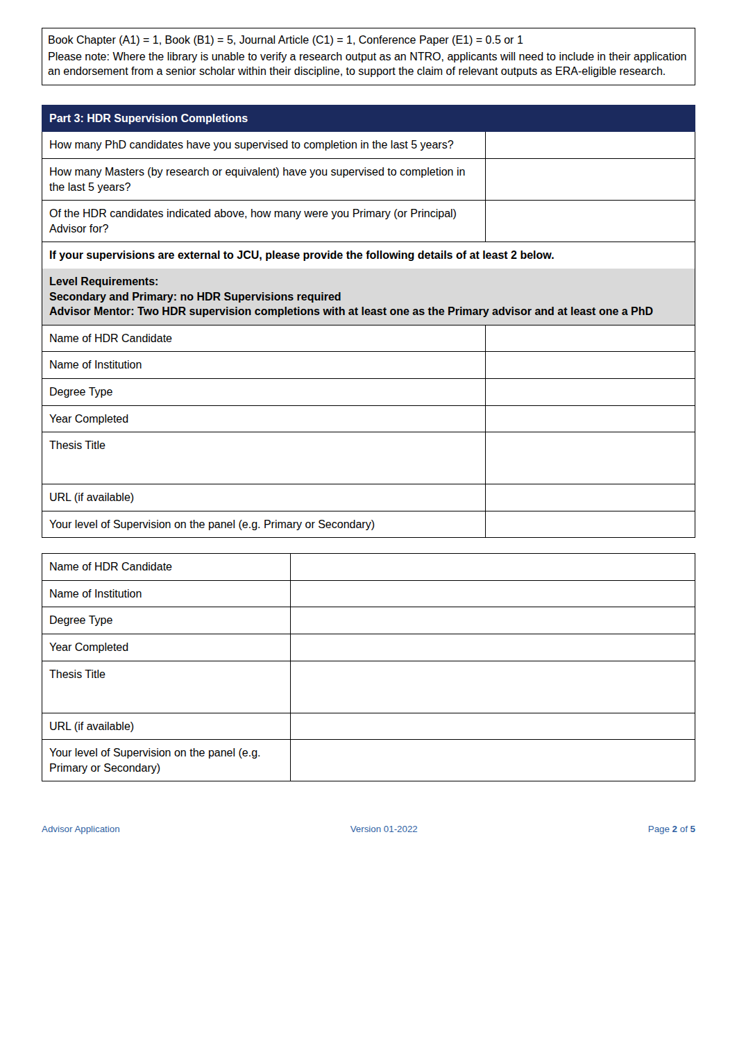Book Chapter (A1) = 1, Book (B1) = 5, Journal Article (C1) = 1, Conference Paper (E1) = 0.5 or 1
Please note: Where the library is unable to verify a research output as an NTRO, applicants will need to include in their application an endorsement from a senior scholar within their discipline, to support the claim of relevant outputs as ERA-eligible research.
| Part 3: HDR Supervision Completions |
| How many PhD candidates have you supervised to completion in the last 5 years? | |
| How many Masters (by research or equivalent) have you supervised to completion in the last 5 years? | |
| Of the HDR candidates indicated above, how many were you Primary (or Principal) Advisor for? | |
| If your supervisions are external to JCU, please provide the following details of at least 2 below. Level Requirements: Secondary and Primary: no HDR Supervisions required Advisor Mentor: Two HDR supervision completions with at least one as the Primary advisor and at least one a PhD |
| Name of HDR Candidate | |
| Name of Institution | |
| Degree Type | |
| Year Completed | |
| Thesis Title | |
| URL (if available) | |
| Your level of Supervision on the panel (e.g. Primary or Secondary) | |
| Name of HDR Candidate | |
| Name of Institution | |
| Degree Type | |
| Year Completed | |
| Thesis Title | |
| URL (if available) | |
| Your level of Supervision on the panel (e.g. Primary or Secondary) | |
Advisor Application Version 01-2022 Page 2 of 5